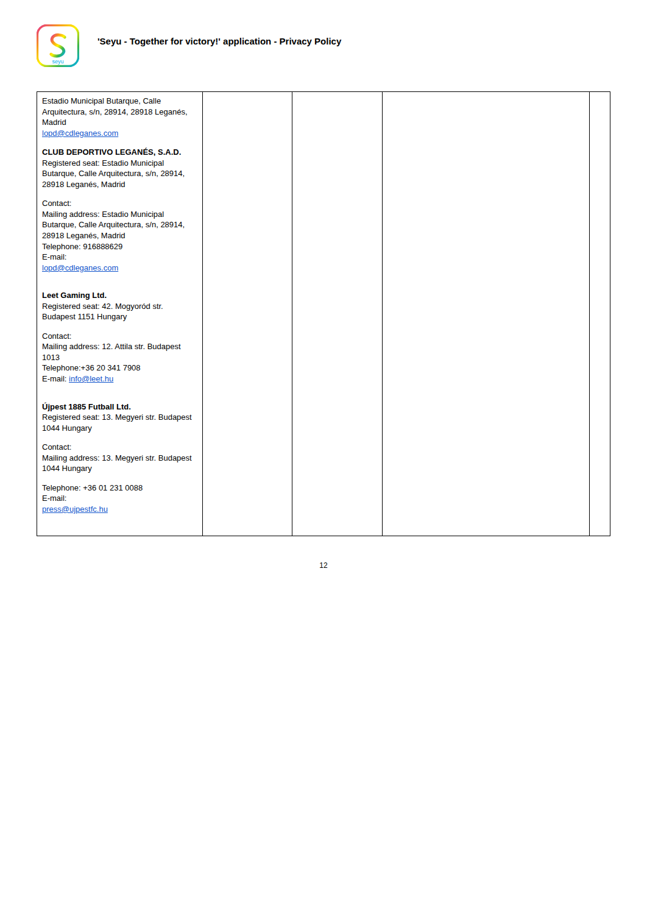seyu
'Seyu - Together for victory!' application - Privacy Policy
| Estadio Municipal Butarque, Calle Arquitectura, s/n, 28914, 28918 Leganés, Madrid lopd@cdleganes.com CLUB DEPORTIVO LEGANÉS, S.A.D. Registered seat: Estadio Municipal Butarque, Calle Arquitectura, s/n, 28914, 28918 Leganés, Madrid Contact: Mailing address: Estadio Municipal Butarque, Calle Arquitectura, s/n, 28914, 28918 Leganés, Madrid Telephone: 916888629 E-mail: lopd@cdleganes.com Leet Gaming Ltd. Registered seat: 42. Mogyoród str. Budapest 1151 Hungary Contact: Mailing address: 12. Attila str. Budapest 1013 Telephone:+36 20 341 7908 E-mail: info@leet.hu Újpest 1885 Futball Ltd. Registered seat: 13. Megyeri str. Budapest 1044 Hungary Contact: Mailing address: 13. Megyeri str. Budapest 1044 Hungary Telephone: +36 01 231 0088 E-mail: press@ujpestfc.hu | | | | |
12